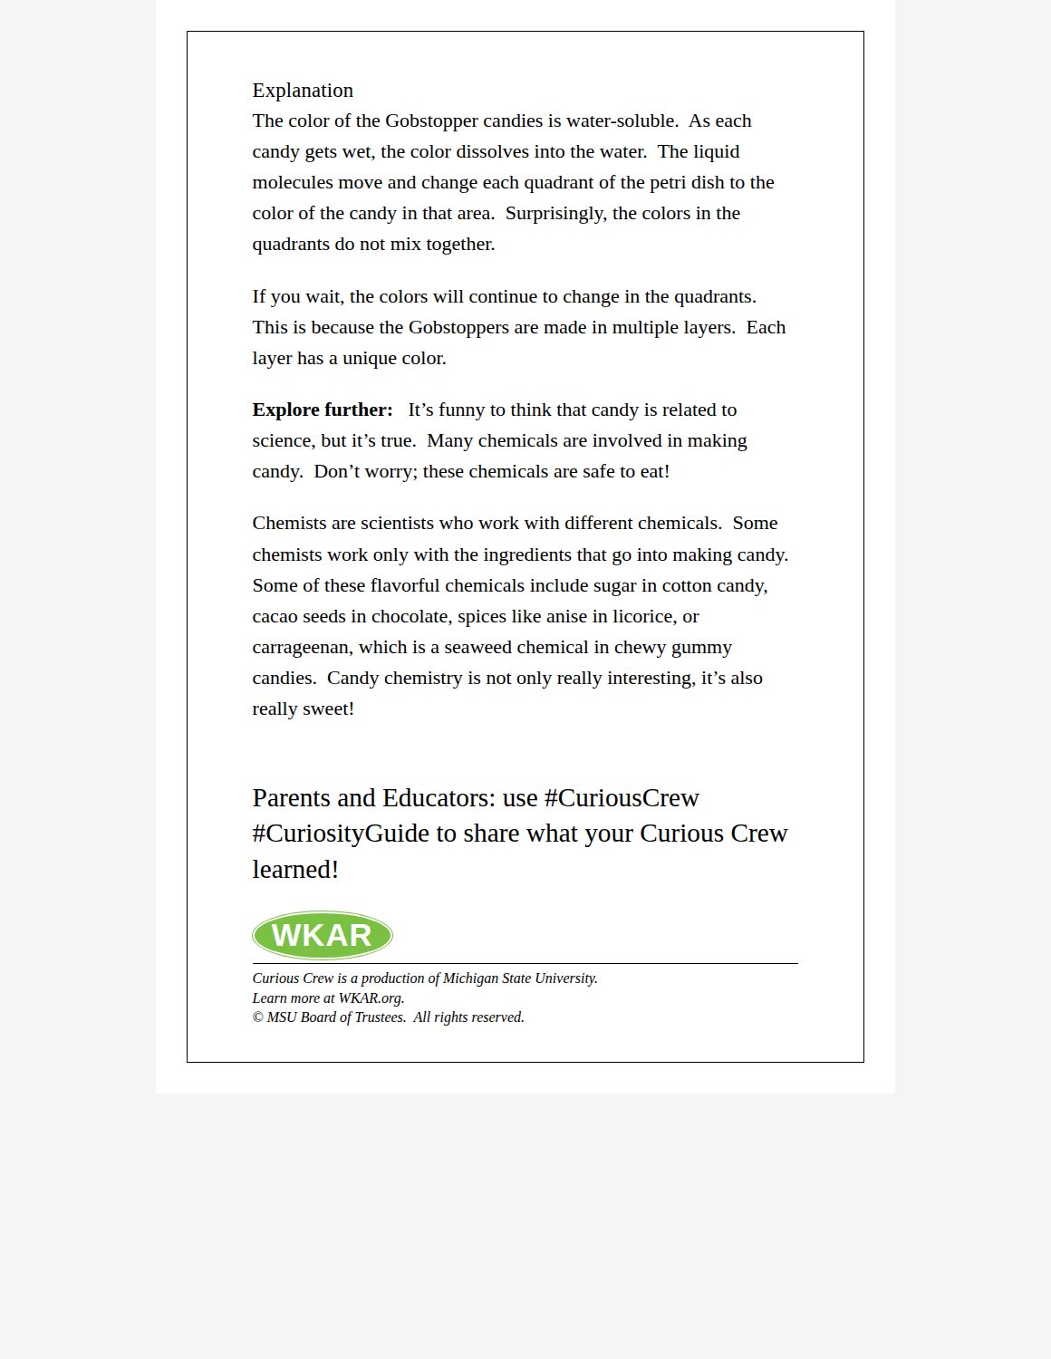Explanation
The color of the Gobstopper candies is water-soluble. As each candy gets wet, the color dissolves into the water. The liquid molecules move and change each quadrant of the petri dish to the color of the candy in that area. Surprisingly, the colors in the quadrants do not mix together.
If you wait, the colors will continue to change in the quadrants. This is because the Gobstoppers are made in multiple layers. Each layer has a unique color.
Explore further: It’s funny to think that candy is related to science, but it’s true. Many chemicals are involved in making candy. Don’t worry; these chemicals are safe to eat!
Chemists are scientists who work with different chemicals. Some chemists work only with the ingredients that go into making candy. Some of these flavorful chemicals include sugar in cotton candy, cacao seeds in chocolate, spices like anise in licorice, or carrageenan, which is a seaweed chemical in chewy gummy candies. Candy chemistry is not only really interesting, it’s also really sweet!
Parents and Educators: use #CuriousCrew #CuriosityGuide to share what your Curious Crew learned!
WKAR
Curious Crew is a production of Michigan State University.
Learn more at WKAR.org.
© MSU Board of Trustees. All rights reserved.